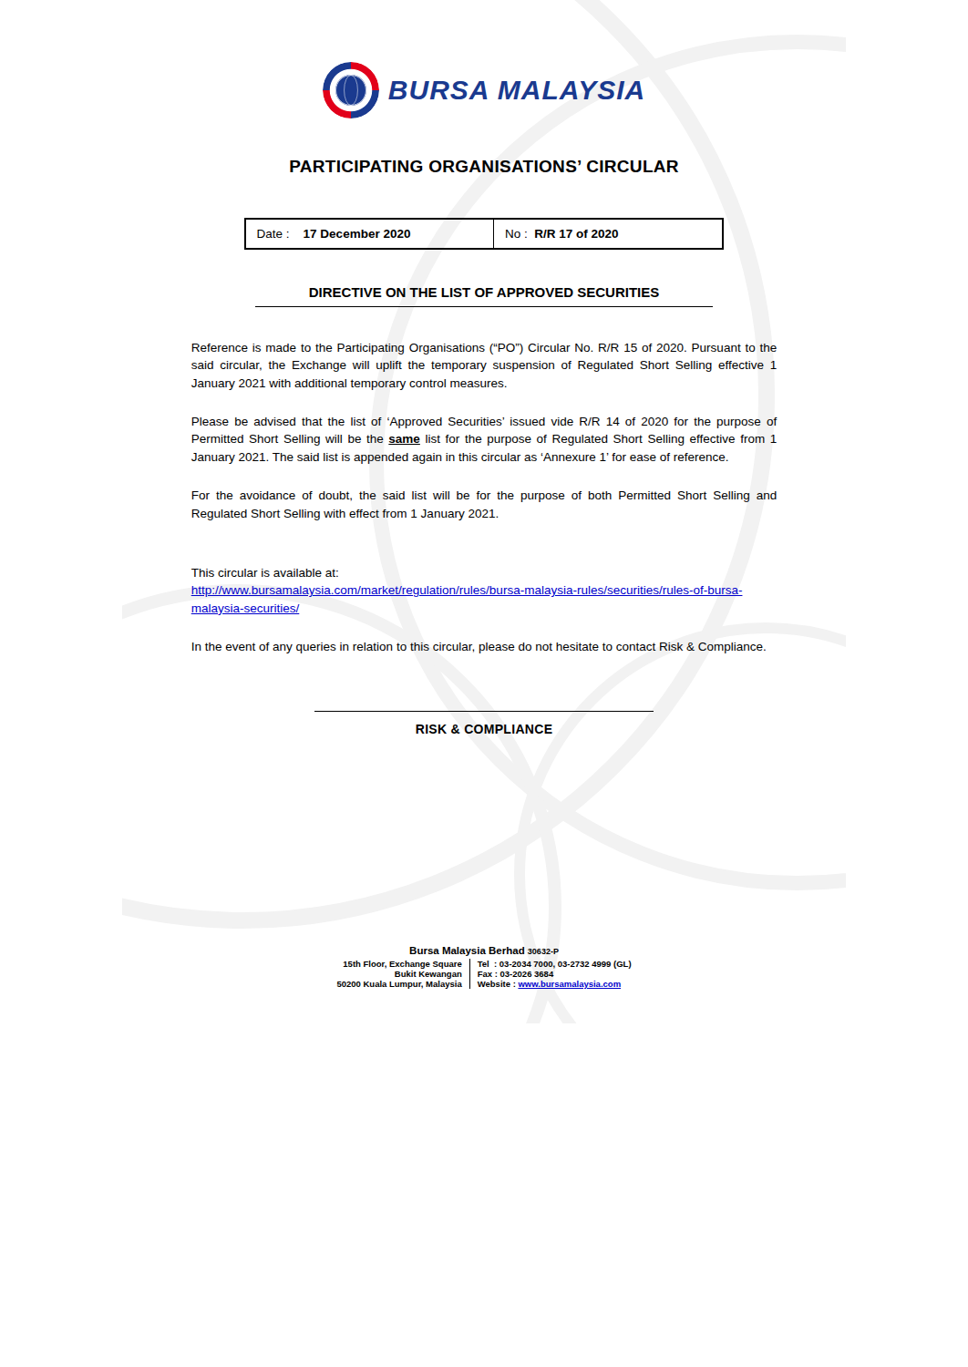BURSA MALAYSIA
PARTICIPATING ORGANISATIONS’ CIRCULAR
| Date : 17 December 2020 | No : R/R 17 of 2020 |
DIRECTIVE ON THE LIST OF APPROVED SECURITIES
Reference is made to the Participating Organisations (“PO”) Circular No. R/R 15 of 2020. Pursuant to the said circular, the Exchange will uplift the temporary suspension of Regulated Short Selling effective 1 January 2021 with additional temporary control measures.
Please be advised that the list of ‘Approved Securities’ issued vide R/R 14 of 2020 for the purpose of Permitted Short Selling will be the same list for the purpose of Regulated Short Selling effective from 1 January 2021. The said list is appended again in this circular as ‘Annexure 1’ for ease of reference.
For the avoidance of doubt, the said list will be for the purpose of both Permitted Short Selling and Regulated Short Selling with effect from 1 January 2021.
This circular is available at:
http://www.bursamalaysia.com/market/regulation/rules/bursa-malaysia-rules/securities/rules-of-bursa-malaysia-securities/
In the event of any queries in relation to this circular, please do not hesitate to contact Risk & Compliance.
RISK & COMPLIANCE
Bursa Malaysia Berhad 30632-P
| 15th Floor, Exchange Square Bukit Kewangan 50200 Kuala Lumpur, Malaysia | Tel : 03-2034 7000, 03-2732 4999 (GL) Fax : 03-2026 3684 Website : www.bursamalaysia.com |